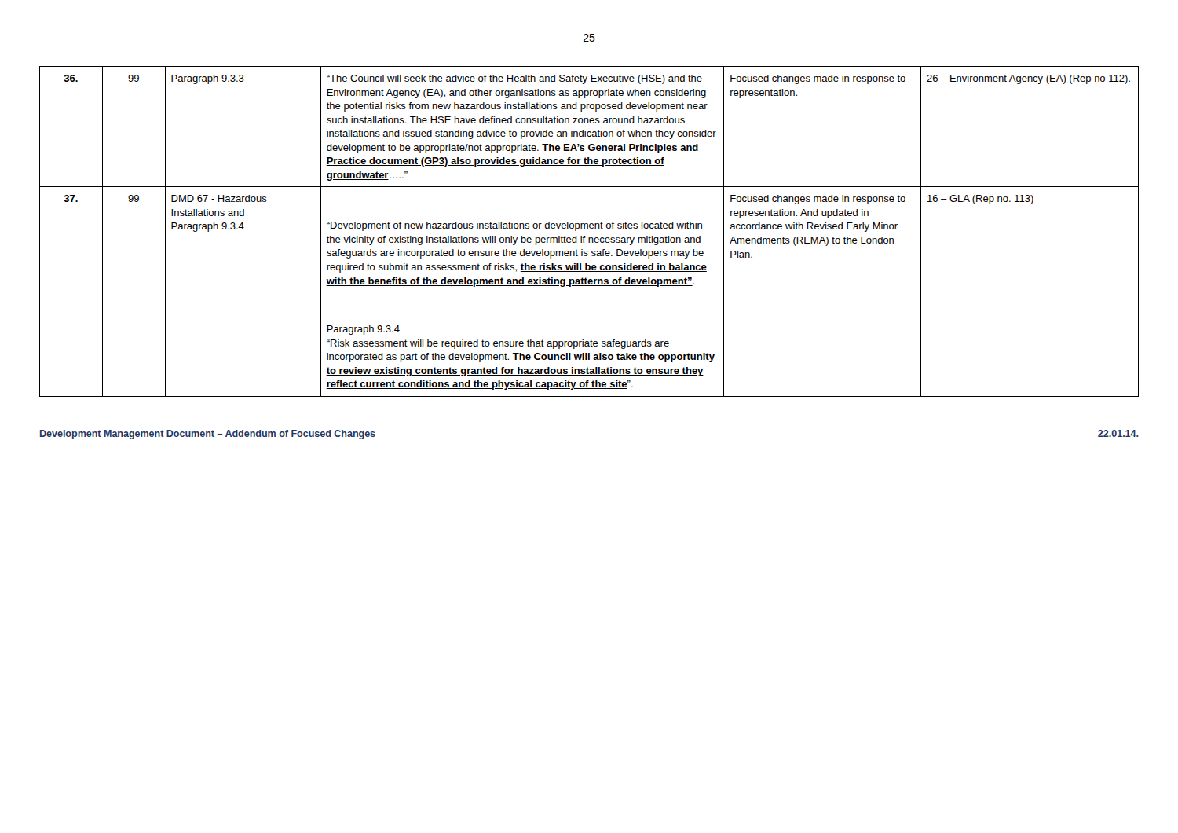25
| 36. | 99 | Paragraph 9.3.3 | “The Council will seek the advice of the Health and Safety Executive (HSE) and the Environment Agency (EA), and other organisations as appropriate when considering the potential risks from new hazardous installations and proposed development near such installations. The HSE have defined consultation zones around hazardous installations and issued standing advice to provide an indication of when they consider development to be appropriate/not appropriate. The EA’s General Principles and Practice document (GP3) also provides guidance for the protection of groundwater …..” | Focused changes made in response to representation. | 26 – Environment Agency (EA) (Rep no 112). |
| 37. | 99 | DMD 67 - Hazardous Installations and Paragraph 9.3.4 | “Development of new hazardous installations or development of sites located within the vicinity of existing installations will only be permitted if necessary mitigation and safeguards are incorporated to ensure the development is safe. Developers may be required to submit an assessment of risks, the risks will be considered in balance with the benefits of the development and existing patterns of development” . Paragraph 9.3.4 “Risk assessment will be required to ensure that appropriate safeguards are incorporated as part of the development. The Council will also take the opportunity to review existing contents granted for hazardous installations to ensure they reflect current conditions and the physical capacity of the site ”. | Focused changes made in response to representation. And updated in accordance with Revised Early Minor Amendments (REMA) to the London Plan. | 16 – GLA (Rep no. 113) |
Development Management Document – Addendum of Focused Changes 22.01.14.